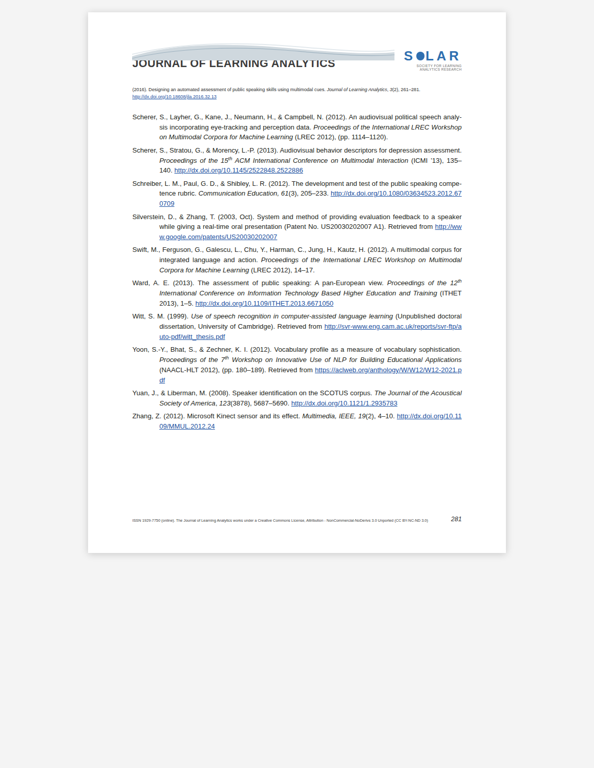JOURNAL OF LEARNING ANALYTICS
S LAR
Society for Learning
Analytics Research
(2016). Designing an automated assessment of public speaking skills using multimodal cues. Journal of Learning Analytics, 3(2), 261–281.
http://dx.doi.org/10.18608/jla.2016.32.13
Scherer, S., Layher, G., Kane, J., Neumann, H., & Campbell, N. (2012). An audiovisual political speech analysis incorporating eye-tracking and perception data. Proceedings of the International LREC Workshop on Multimodal Corpora for Machine Learning (LREC 2012), (pp. 1114–1120).
Scherer, S., Stratou, G., & Morency, L.-P. (2013). Audiovisual behavior descriptors for depression assessment. Proceedings of the 15th ACM International Conference on Multimodal Interaction (ICMI ’13), 135–140. http://dx.doi.org/10.1145/2522848.2522886
Schreiber, L. M., Paul, G. D., & Shibley, L. R. (2012). The development and test of the public speaking competence rubric. Communication Education, 61(3), 205–233. http://dx.doi.org/10.1080/03634523.2012.670709
Silverstein, D., & Zhang, T. (2003, Oct). System and method of providing evaluation feedback to a speaker while giving a real-time oral presentation (Patent No. US20030202007 A1). Retrieved from http://www.google.com/patents/US20030202007
Swift, M., Ferguson, G., Galescu, L., Chu, Y., Harman, C., Jung, H., Kautz, H. (2012). A multimodal corpus for integrated language and action. Proceedings of the International LREC Workshop on Multimodal Corpora for Machine Learning (LREC 2012), 14–17.
Ward, A. E. (2013). The assessment of public speaking: A pan-European view. Proceedings of the 12th International Conference on Information Technology Based Higher Education and Training (ITHET 2013), 1–5. http://dx.doi.org/10.1109/ITHET.2013.6671050
Witt, S. M. (1999). Use of speech recognition in computer-assisted language learning (Unpublished doctoral dissertation, University of Cambridge). Retrieved from http://svr-www.eng.cam.ac.uk/reports/svr-ftp/auto-pdf/witt_thesis.pdf
Yoon, S.-Y., Bhat, S., & Zechner, K. I. (2012). Vocabulary profile as a measure of vocabulary sophistication. Proceedings of the 7th Workshop on Innovative Use of NLP for Building Educational Applications (NAACL-HLT 2012), (pp. 180–189). Retrieved from https://aclweb.org/anthology/W/W12/W12-2021.pdf
Yuan, J., & Liberman, M. (2008). Speaker identification on the SCOTUS corpus. The Journal of the Acoustical Society of America, 123(3878), 5687–5690. http://dx.doi.org/10.1121/1.2935783
Zhang, Z. (2012). Microsoft Kinect sensor and its effect. Multimedia, IEEE, 19(2), 4–10. http://dx.doi.org/10.1109/MMUL.2012.24
ISSN 1929-7750 (online). The Journal of Learning Analytics works under a Creative Commons License, Attribution - NonCommercial-NoDerivs 3.0 Unported (CC BY-NC-ND 3.0)
281